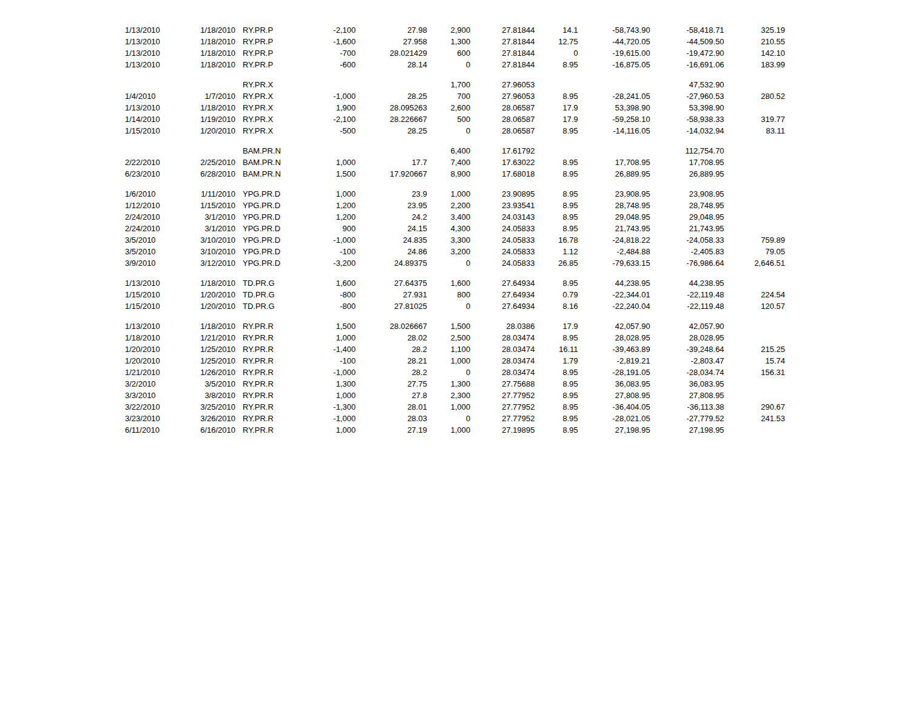| 1/13/2010 | 1/18/2010 | RY.PR.P | -2,100 | 27.98 | 2,900 | 27.81844 | 14.1 | -58,743.90 | -58,418.71 | 325.19 |
| 1/13/2010 | 1/18/2010 | RY.PR.P | -1,600 | 27.958 | 1,300 | 27.81844 | 12.75 | -44,720.05 | -44,509.50 | 210.55 |
| 1/13/2010 | 1/18/2010 | RY.PR.P | -700 | 28.021429 | 600 | 27.81844 | 0 | -19,615.00 | -19,472.90 | 142.10 |
| 1/13/2010 | 1/18/2010 | RY.PR.P | -600 | 28.14 | 0 | 27.81844 | 8.95 | -16,875.05 | -16,691.06 | 183.99 |
| | | RY.PR.X | | | 1,700 | 27.96053 | | | 47,532.90 | |
| 1/4/2010 | 1/7/2010 | RY.PR.X | -1,000 | 28.25 | 700 | 27.96053 | 8.95 | -28,241.05 | -27,960.53 | 280.52 |
| 1/13/2010 | 1/18/2010 | RY.PR.X | 1,900 | 28.095263 | 2,600 | 28.06587 | 17.9 | 53,398.90 | 53,398.90 | |
| 1/14/2010 | 1/19/2010 | RY.PR.X | -2,100 | 28.226667 | 500 | 28.06587 | 17.9 | -59,258.10 | -58,938.33 | 319.77 |
| 1/15/2010 | 1/20/2010 | RY.PR.X | -500 | 28.25 | 0 | 28.06587 | 8.95 | -14,116.05 | -14,032.94 | 83.11 |
| | | BAM.PR.N | | | 6,400 | 17.61792 | | | 112,754.70 | |
| 2/22/2010 | 2/25/2010 | BAM.PR.N | 1,000 | 17.7 | 7,400 | 17.63022 | 8.95 | 17,708.95 | 17,708.95 | |
| 6/23/2010 | 6/28/2010 | BAM.PR.N | 1,500 | 17.920667 | 8,900 | 17.68018 | 8.95 | 26,889.95 | 26,889.95 | |
| 1/6/2010 | 1/11/2010 | YPG.PR.D | 1,000 | 23.9 | 1,000 | 23.90895 | 8.95 | 23,908.95 | 23,908.95 | |
| 1/12/2010 | 1/15/2010 | YPG.PR.D | 1,200 | 23.95 | 2,200 | 23.93541 | 8.95 | 28,748.95 | 28,748.95 | |
| 2/24/2010 | 3/1/2010 | YPG.PR.D | 1,200 | 24.2 | 3,400 | 24.03143 | 8.95 | 29,048.95 | 29,048.95 | |
| 2/24/2010 | 3/1/2010 | YPG.PR.D | 900 | 24.15 | 4,300 | 24.05833 | 8.95 | 21,743.95 | 21,743.95 | |
| 3/5/2010 | 3/10/2010 | YPG.PR.D | -1,000 | 24.835 | 3,300 | 24.05833 | 16.78 | -24,818.22 | -24,058.33 | 759.89 |
| 3/5/2010 | 3/10/2010 | YPG.PR.D | -100 | 24.86 | 3,200 | 24.05833 | 1.12 | -2,484.88 | -2,405.83 | 79.05 |
| 3/9/2010 | 3/12/2010 | YPG.PR.D | -3,200 | 24.89375 | 0 | 24.05833 | 26.85 | -79,633.15 | -76,986.64 | 2,646.51 |
| 1/13/2010 | 1/18/2010 | TD.PR.G | 1,600 | 27.64375 | 1,600 | 27.64934 | 8.95 | 44,238.95 | 44,238.95 | |
| 1/15/2010 | 1/20/2010 | TD.PR.G | -800 | 27.931 | 800 | 27.64934 | 0.79 | -22,344.01 | -22,119.48 | 224.54 |
| 1/15/2010 | 1/20/2010 | TD.PR.G | -800 | 27.81025 | 0 | 27.64934 | 8.16 | -22,240.04 | -22,119.48 | 120.57 |
| 1/13/2010 | 1/18/2010 | RY.PR.R | 1,500 | 28.026667 | 1,500 | 28.0386 | 17.9 | 42,057.90 | 42,057.90 | |
| 1/18/2010 | 1/21/2010 | RY.PR.R | 1,000 | 28.02 | 2,500 | 28.03474 | 8.95 | 28,028.95 | 28,028.95 | |
| 1/20/2010 | 1/25/2010 | RY.PR.R | -1,400 | 28.2 | 1,100 | 28.03474 | 16.11 | -39,463.89 | -39,248.64 | 215.25 |
| 1/20/2010 | 1/25/2010 | RY.PR.R | -100 | 28.21 | 1,000 | 28.03474 | 1.79 | -2,819.21 | -2,803.47 | 15.74 |
| 1/21/2010 | 1/26/2010 | RY.PR.R | -1,000 | 28.2 | 0 | 28.03474 | 8.95 | -28,191.05 | -28,034.74 | 156.31 |
| 3/2/2010 | 3/5/2010 | RY.PR.R | 1,300 | 27.75 | 1,300 | 27.75688 | 8.95 | 36,083.95 | 36,083.95 | |
| 3/3/2010 | 3/8/2010 | RY.PR.R | 1,000 | 27.8 | 2,300 | 27.77952 | 8.95 | 27,808.95 | 27,808.95 | |
| 3/22/2010 | 3/25/2010 | RY.PR.R | -1,300 | 28.01 | 1,000 | 27.77952 | 8.95 | -36,404.05 | -36,113.38 | 290.67 |
| 3/23/2010 | 3/26/2010 | RY.PR.R | -1,000 | 28.03 | 0 | 27.77952 | 8.95 | -28,021.05 | -27,779.52 | 241.53 |
| 6/11/2010 | 6/16/2010 | RY.PR.R | 1,000 | 27.19 | 1,000 | 27.19895 | 8.95 | 27,198.95 | 27,198.95 | |